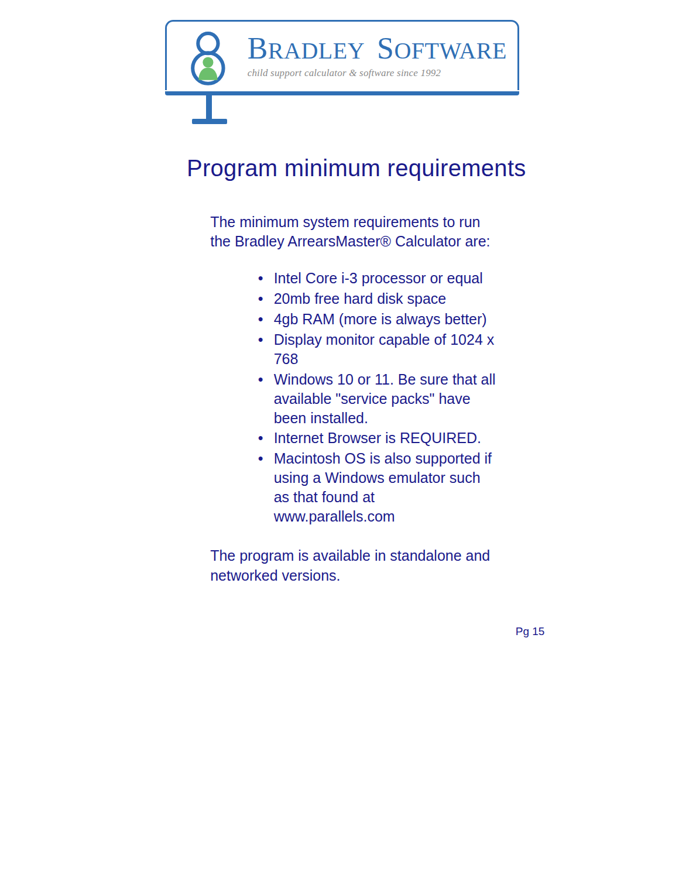BRADLEY SOFTWARE
child support calculator & software since 1992
Program minimum requirements
The minimum system requirements to run the Bradley ArrearsMaster® Calculator are:
Intel Core i-3 processor or equal
20mb free hard disk space
4gb RAM (more is always better)
Display monitor capable of 1024 x 768
Windows 10 or 11. Be sure that all available "service packs" have been installed.
Internet Browser is REQUIRED.
Macintosh OS is also supported if using a Windows emulator such as that found at www.parallels.com
The program is available in standalone and networked versions.
Pg 15